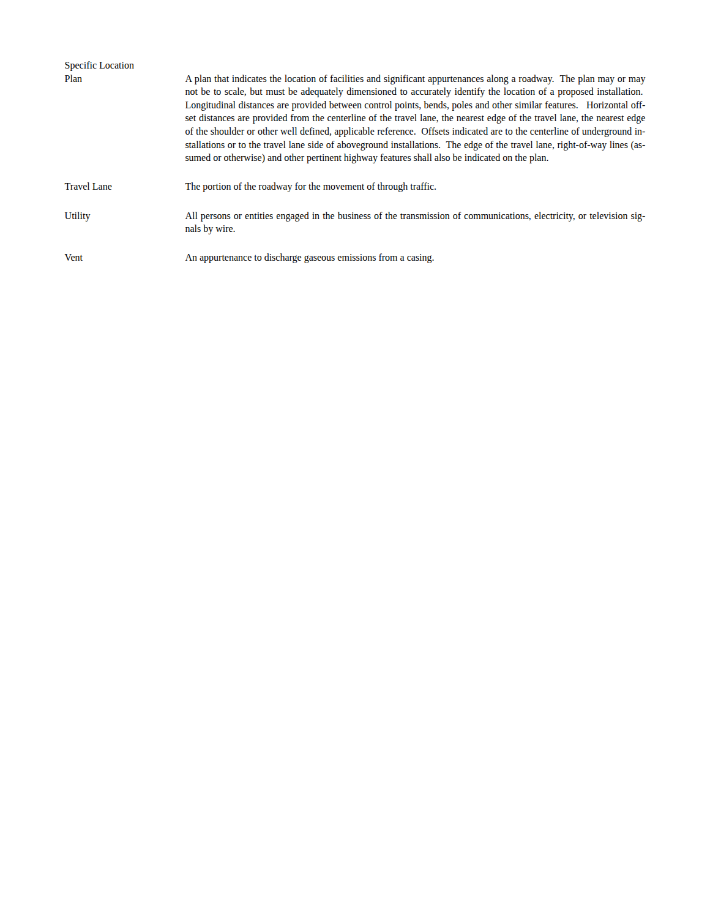Specific LocationPlan
A plan that indicates the location of facilities and significant appurtenances along a roadway. The plan may or may not be to scale, but must be adequately dimensioned to accurately identify the location of a proposed installation. Longitudinal distances are provided between control points, bends, poles and other similar features. Horizontal offset distances are provided from the centerline of the travel lane, the nearest edge of the travel lane, the nearest edge of the shoulder or other well defined, applicable reference. Offsets indicated are to the centerline of underground installations or to the travel lane side of aboveground installations. The edge of the travel lane, right-of-way lines (assumed or otherwise) and other pertinent highway features shall also be indicated on the plan.
Travel Lane
The portion of the roadway for the movement of through traffic.
Utility
All persons or entities engaged in the business of the transmission of communications, electricity, or television signals by wire.
Vent
An appurtenance to discharge gaseous emissions from a casing.